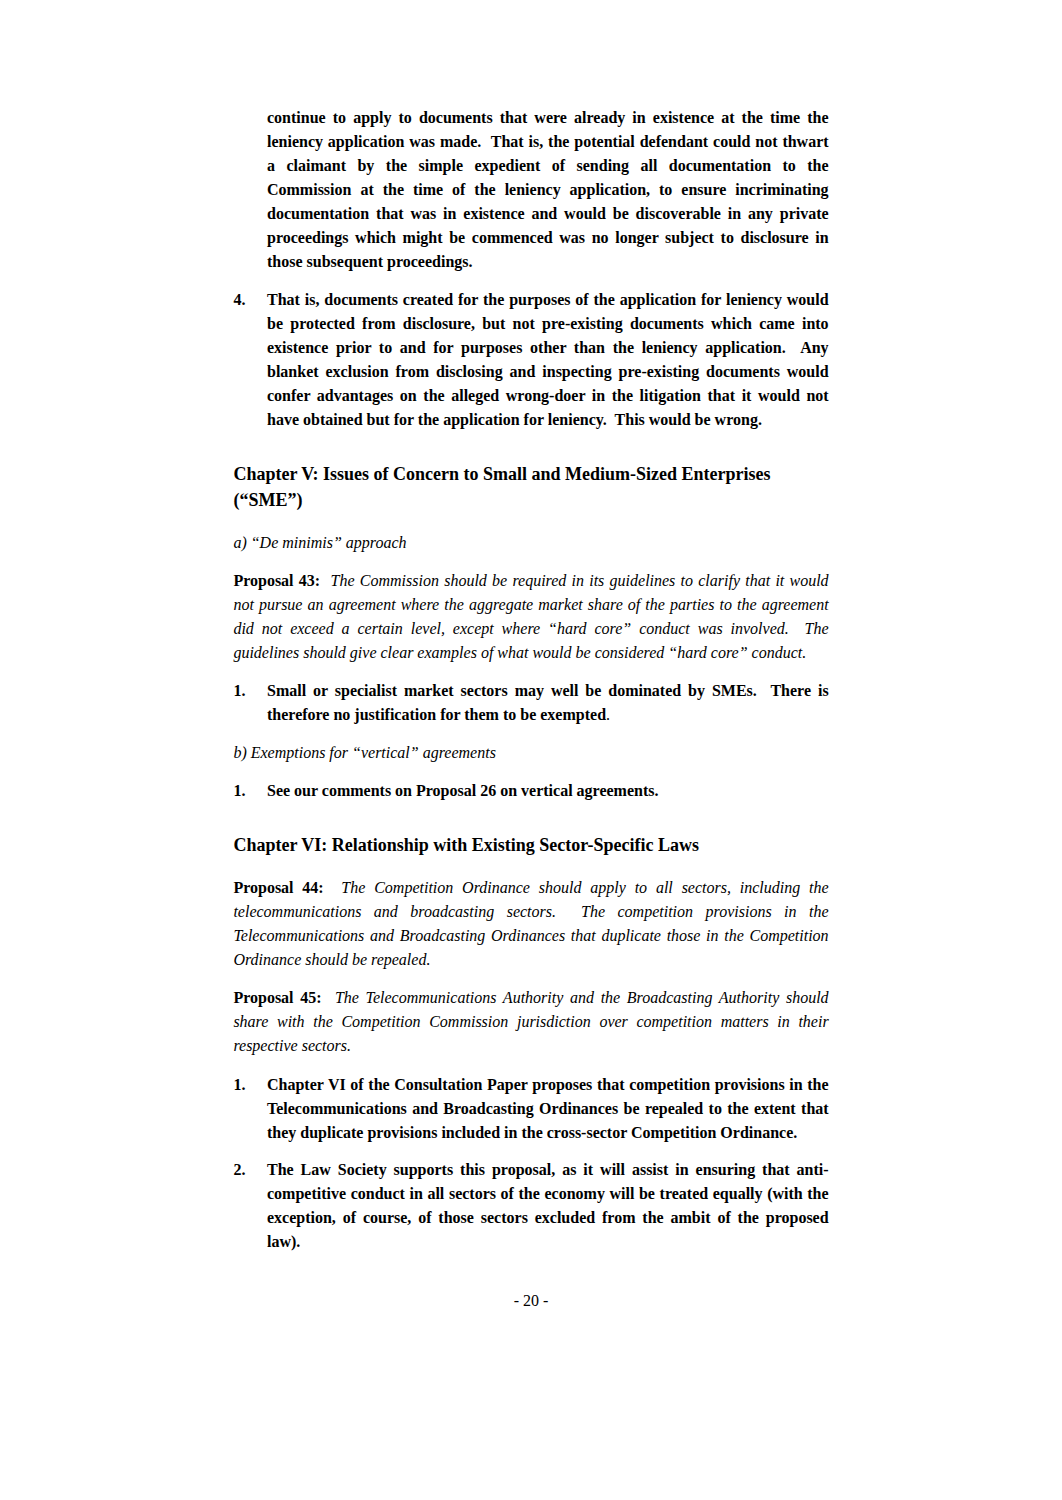continue to apply to documents that were already in existence at the time the leniency application was made. That is, the potential defendant could not thwart a claimant by the simple expedient of sending all documentation to the Commission at the time of the leniency application, to ensure incriminating documentation that was in existence and would be discoverable in any private proceedings which might be commenced was no longer subject to disclosure in those subsequent proceedings.
That is, documents created for the purposes of the application for leniency would be protected from disclosure, but not pre-existing documents which came into existence prior to and for purposes other than the leniency application. Any blanket exclusion from disclosing and inspecting pre-existing documents would confer advantages on the alleged wrong-doer in the litigation that it would not have obtained but for the application for leniency. This would be wrong.
Chapter V: Issues of Concern to Small and Medium-Sized Enterprises (“SME”)
a) “De minimis” approach
Proposal 43: The Commission should be required in its guidelines to clarify that it would not pursue an agreement where the aggregate market share of the parties to the agreement did not exceed a certain level, except where “hard core” conduct was involved. The guidelines should give clear examples of what would be considered “hard core” conduct.
Small or specialist market sectors may well be dominated by SMEs. There is therefore no justification for them to be exempted.
b) Exemptions for “vertical” agreements
See our comments on Proposal 26 on vertical agreements.
Chapter VI: Relationship with Existing Sector-Specific Laws
Proposal 44: The Competition Ordinance should apply to all sectors, including the telecommunications and broadcasting sectors. The competition provisions in the Telecommunications and Broadcasting Ordinances that duplicate those in the Competition Ordinance should be repealed.
Proposal 45: The Telecommunications Authority and the Broadcasting Authority should share with the Competition Commission jurisdiction over competition matters in their respective sectors.
Chapter VI of the Consultation Paper proposes that competition provisions in the Telecommunications and Broadcasting Ordinances be repealed to the extent that they duplicate provisions included in the cross-sector Competition Ordinance.
The Law Society supports this proposal, as it will assist in ensuring that anti-competitive conduct in all sectors of the economy will be treated equally (with the exception, of course, of those sectors excluded from the ambit of the proposed law).
- 20 -